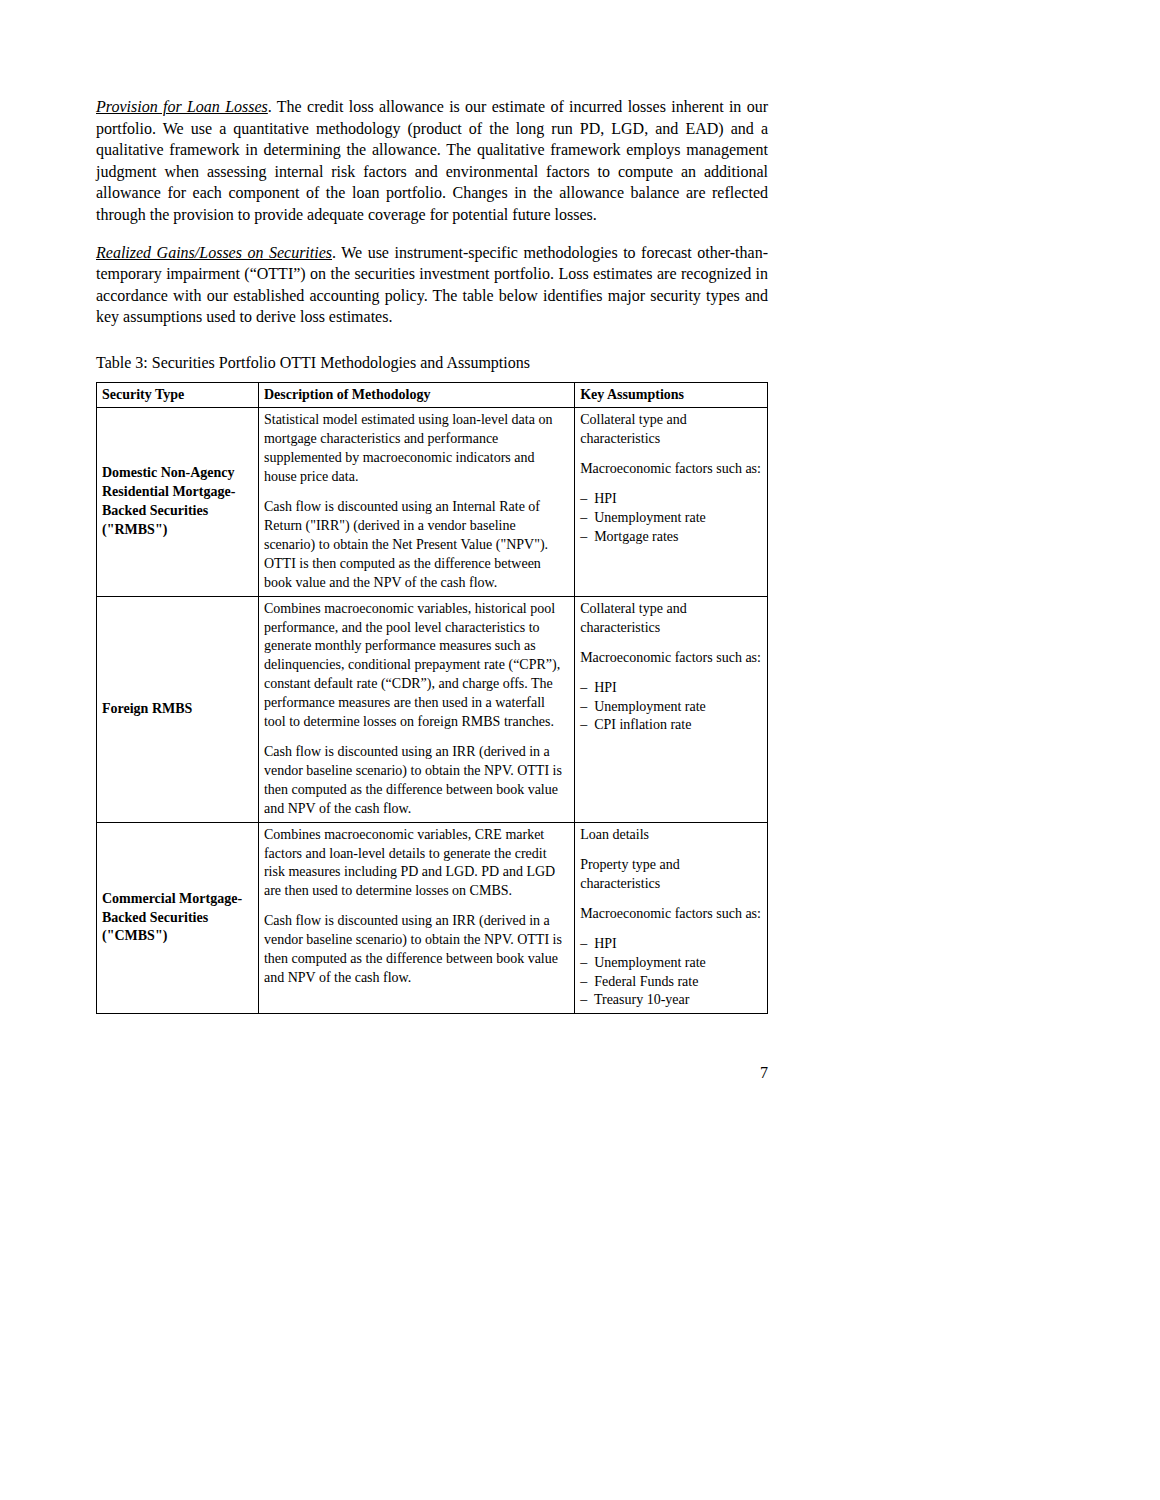Provision for Loan Losses. The credit loss allowance is our estimate of incurred losses inherent in our portfolio. We use a quantitative methodology (product of the long run PD, LGD, and EAD) and a qualitative framework in determining the allowance. The qualitative framework employs management judgment when assessing internal risk factors and environmental factors to compute an additional allowance for each component of the loan portfolio. Changes in the allowance balance are reflected through the provision to provide adequate coverage for potential future losses.
Realized Gains/Losses on Securities. We use instrument-specific methodologies to forecast other-than-temporary impairment (“OTTI”) on the securities investment portfolio. Loss estimates are recognized in accordance with our established accounting policy. The table below identifies major security types and key assumptions used to derive loss estimates.
Table 3: Securities Portfolio OTTI Methodologies and Assumptions
| Security Type | Description of Methodology | Key Assumptions |
| --- | --- | --- |
| Domestic Non-Agency Residential Mortgage-Backed Securities ("RMBS") | Statistical model estimated using loan-level data on mortgage characteristics and performance supplemented by macroeconomic indicators and house price data. Cash flow is discounted using an Internal Rate of Return ("IRR") (derived in a vendor baseline scenario) to obtain the Net Present Value ("NPV"). OTTI is then computed as the difference between book value and the NPV of the cash flow. | Collateral type and characteristics Macroeconomic factors such as: – HPI – Unemployment rate – Mortgage rates |
| Foreign RMBS | Combines macroeconomic variables, historical pool performance, and the pool level characteristics to generate monthly performance measures such as delinquencies, conditional prepayment rate (“CPR”), constant default rate (“CDR”), and charge offs. The performance measures are then used in a waterfall tool to determine losses on foreign RMBS tranches. Cash flow is discounted using an IRR (derived in a vendor baseline scenario) to obtain the NPV. OTTI is then computed as the difference between book value and NPV of the cash flow. | Collateral type and characteristics Macroeconomic factors such as: – HPI – Unemployment rate – CPI inflation rate |
| Commercial Mortgage-Backed Securities ("CMBS") | Combines macroeconomic variables, CRE market factors and loan-level details to generate the credit risk measures including PD and LGD. PD and LGD are then used to determine losses on CMBS. Cash flow is discounted using an IRR (derived in a vendor baseline scenario) to obtain the NPV. OTTI is then computed as the difference between book value and NPV of the cash flow. | Loan details Property type and characteristics Macroeconomic factors such as: – HPI – Unemployment rate – Federal Funds rate – Treasury 10-year |
7